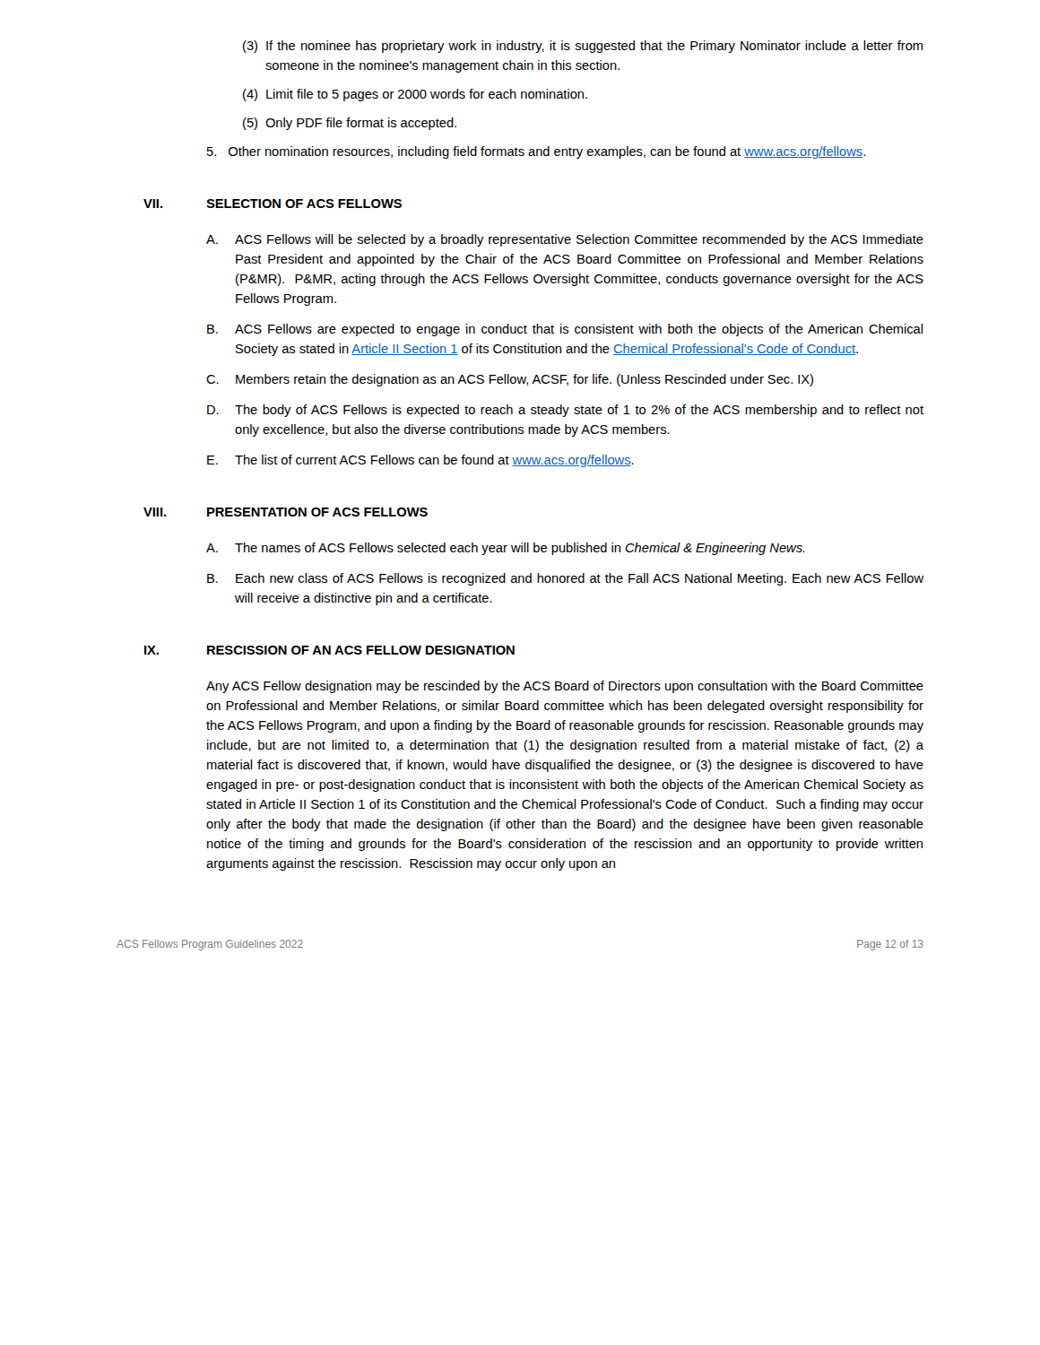(3) If the nominee has proprietary work in industry, it is suggested that the Primary Nominator include a letter from someone in the nominee's management chain in this section.
(4) Limit file to 5 pages or 2000 words for each nomination.
(5) Only PDF file format is accepted.
5. Other nomination resources, including field formats and entry examples, can be found at www.acs.org/fellows.
VII. SELECTION OF ACS FELLOWS
A. ACS Fellows will be selected by a broadly representative Selection Committee recommended by the ACS Immediate Past President and appointed by the Chair of the ACS Board Committee on Professional and Member Relations (P&MR). P&MR, acting through the ACS Fellows Oversight Committee, conducts governance oversight for the ACS Fellows Program.
B. ACS Fellows are expected to engage in conduct that is consistent with both the objects of the American Chemical Society as stated in Article II Section 1 of its Constitution and the Chemical Professional's Code of Conduct.
C. Members retain the designation as an ACS Fellow, ACSF, for life. (Unless Rescinded under Sec. IX)
D. The body of ACS Fellows is expected to reach a steady state of 1 to 2% of the ACS membership and to reflect not only excellence, but also the diverse contributions made by ACS members.
E. The list of current ACS Fellows can be found at www.acs.org/fellows.
VIII. PRESENTATION OF ACS FELLOWS
A. The names of ACS Fellows selected each year will be published in Chemical & Engineering News.
B. Each new class of ACS Fellows is recognized and honored at the Fall ACS National Meeting. Each new ACS Fellow will receive a distinctive pin and a certificate.
IX. RESCISSION OF AN ACS FELLOW DESIGNATION
Any ACS Fellow designation may be rescinded by the ACS Board of Directors upon consultation with the Board Committee on Professional and Member Relations, or similar Board committee which has been delegated oversight responsibility for the ACS Fellows Program, and upon a finding by the Board of reasonable grounds for rescission. Reasonable grounds may include, but are not limited to, a determination that (1) the designation resulted from a material mistake of fact, (2) a material fact is discovered that, if known, would have disqualified the designee, or (3) the designee is discovered to have engaged in pre- or post-designation conduct that is inconsistent with both the objects of the American Chemical Society as stated in Article II Section 1 of its Constitution and the Chemical Professional's Code of Conduct. Such a finding may occur only after the body that made the designation (if other than the Board) and the designee have been given reasonable notice of the timing and grounds for the Board's consideration of the rescission and an opportunity to provide written arguments against the rescission. Rescission may occur only upon an
ACS Fellows Program Guidelines 2022 Page 12 of 13